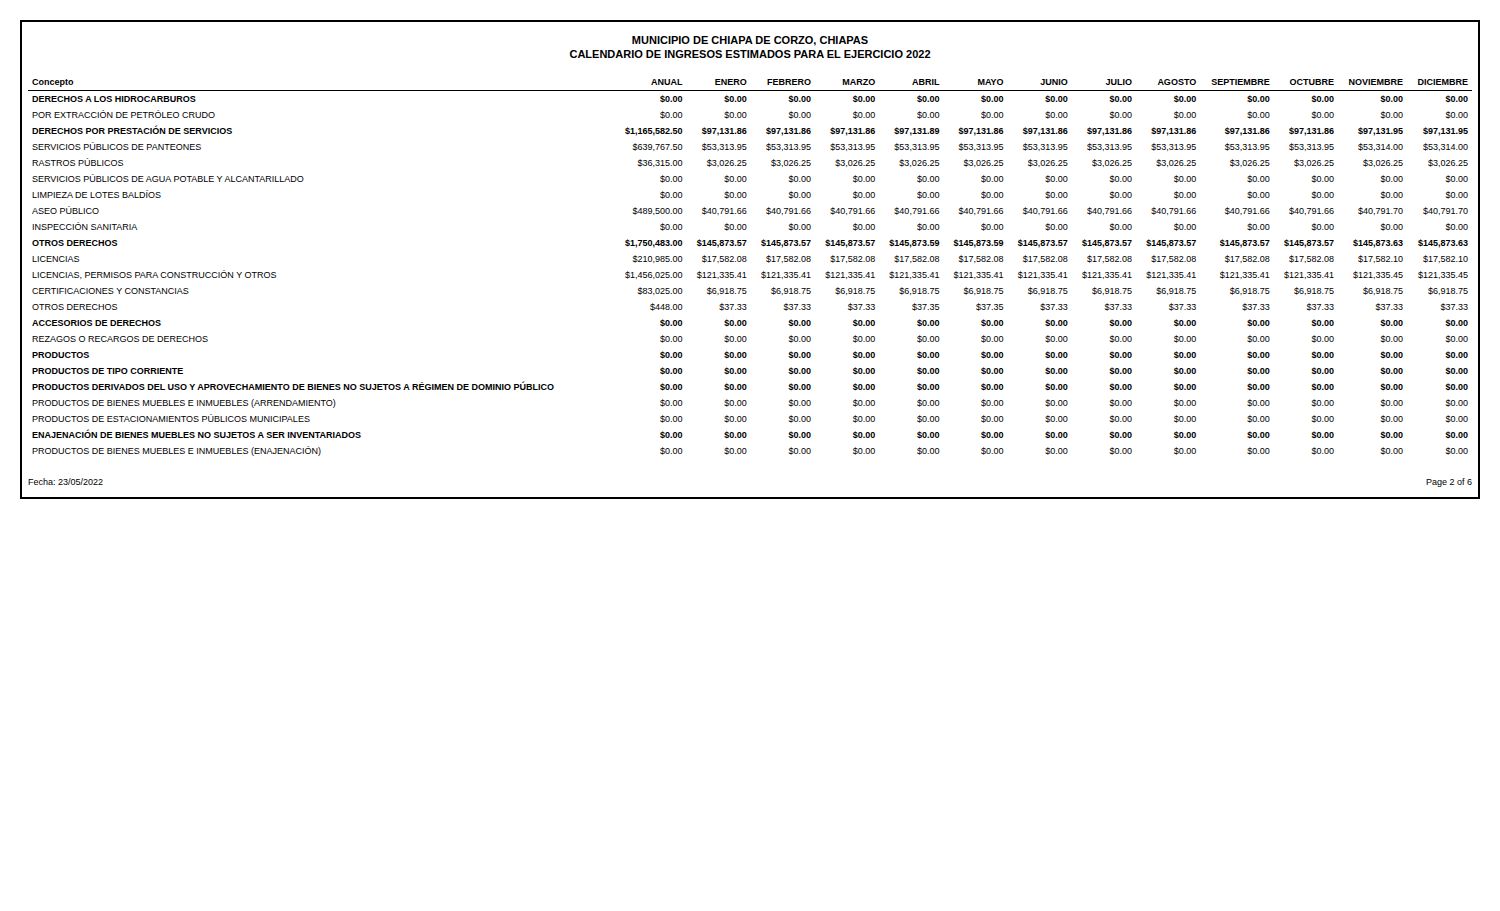MUNICIPIO DE CHIAPA DE CORZO, CHIAPAS
CALENDARIO DE INGRESOS ESTIMADOS PARA EL EJERCICIO 2022
| Concepto | ANUAL | ENERO | FEBRERO | MARZO | ABRIL | MAYO | JUNIO | JULIO | AGOSTO | SEPTIEMBRE | OCTUBRE | NOVIEMBRE | DICIEMBRE |
| --- | --- | --- | --- | --- | --- | --- | --- | --- | --- | --- | --- | --- | --- |
| DERECHOS A LOS HIDROCARBUROS | $0.00 | $0.00 | $0.00 | $0.00 | $0.00 | $0.00 | $0.00 | $0.00 | $0.00 | $0.00 | $0.00 | $0.00 | $0.00 |
| POR EXTRACCIÓN DE PETRÓLEO CRUDO | $0.00 | $0.00 | $0.00 | $0.00 | $0.00 | $0.00 | $0.00 | $0.00 | $0.00 | $0.00 | $0.00 | $0.00 | $0.00 |
| DERECHOS POR PRESTACIÓN DE SERVICIOS | $1,165,582.50 | $97,131.86 | $97,131.86 | $97,131.86 | $97,131.89 | $97,131.86 | $97,131.86 | $97,131.86 | $97,131.86 | $97,131.86 | $97,131.86 | $97,131.95 | $97,131.95 |
| SERVICIOS PÚBLICOS DE PANTEONES | $639,767.50 | $53,313.95 | $53,313.95 | $53,313.95 | $53,313.95 | $53,313.95 | $53,313.95 | $53,313.95 | $53,313.95 | $53,313.95 | $53,313.95 | $53,314.00 | $53,314.00 |
| RASTROS PÚBLICOS | $36,315.00 | $3,026.25 | $3,026.25 | $3,026.25 | $3,026.25 | $3,026.25 | $3,026.25 | $3,026.25 | $3,026.25 | $3,026.25 | $3,026.25 | $3,026.25 | $3,026.25 |
| SERVICIOS PÚBLICOS DE AGUA POTABLE Y ALCANTARILLADO | $0.00 | $0.00 | $0.00 | $0.00 | $0.00 | $0.00 | $0.00 | $0.00 | $0.00 | $0.00 | $0.00 | $0.00 | $0.00 |
| LIMPIEZA DE LOTES BALDÍOS | $0.00 | $0.00 | $0.00 | $0.00 | $0.00 | $0.00 | $0.00 | $0.00 | $0.00 | $0.00 | $0.00 | $0.00 | $0.00 |
| ASEO PÚBLICO | $489,500.00 | $40,791.66 | $40,791.66 | $40,791.66 | $40,791.66 | $40,791.66 | $40,791.66 | $40,791.66 | $40,791.66 | $40,791.66 | $40,791.66 | $40,791.70 | $40,791.70 |
| INSPECCIÓN SANITARIA | $0.00 | $0.00 | $0.00 | $0.00 | $0.00 | $0.00 | $0.00 | $0.00 | $0.00 | $0.00 | $0.00 | $0.00 | $0.00 |
| OTROS DERECHOS | $1,750,483.00 | $145,873.57 | $145,873.57 | $145,873.57 | $145,873.59 | $145,873.59 | $145,873.57 | $145,873.57 | $145,873.57 | $145,873.57 | $145,873.57 | $145,873.63 | $145,873.63 |
| LICENCIAS | $210,985.00 | $17,582.08 | $17,582.08 | $17,582.08 | $17,582.08 | $17,582.08 | $17,582.08 | $17,582.08 | $17,582.08 | $17,582.08 | $17,582.08 | $17,582.10 | $17,582.10 |
| LICENCIAS, PERMISOS PARA CONSTRUCCIÓN Y OTROS | $1,456,025.00 | $121,335.41 | $121,335.41 | $121,335.41 | $121,335.41 | $121,335.41 | $121,335.41 | $121,335.41 | $121,335.41 | $121,335.41 | $121,335.41 | $121,335.45 | $121,335.45 |
| CERTIFICACIONES Y CONSTANCIAS | $83,025.00 | $6,918.75 | $6,918.75 | $6,918.75 | $6,918.75 | $6,918.75 | $6,918.75 | $6,918.75 | $6,918.75 | $6,918.75 | $6,918.75 | $6,918.75 | $6,918.75 |
| OTROS DERECHOS | $448.00 | $37.33 | $37.33 | $37.33 | $37.35 | $37.35 | $37.33 | $37.33 | $37.33 | $37.33 | $37.33 | $37.33 | $37.33 |
| ACCESORIOS DE DERECHOS | $0.00 | $0.00 | $0.00 | $0.00 | $0.00 | $0.00 | $0.00 | $0.00 | $0.00 | $0.00 | $0.00 | $0.00 | $0.00 |
| REZAGOS O RECARGOS DE DERECHOS | $0.00 | $0.00 | $0.00 | $0.00 | $0.00 | $0.00 | $0.00 | $0.00 | $0.00 | $0.00 | $0.00 | $0.00 | $0.00 |
| PRODUCTOS | $0.00 | $0.00 | $0.00 | $0.00 | $0.00 | $0.00 | $0.00 | $0.00 | $0.00 | $0.00 | $0.00 | $0.00 | $0.00 |
| PRODUCTOS DE TIPO CORRIENTE | $0.00 | $0.00 | $0.00 | $0.00 | $0.00 | $0.00 | $0.00 | $0.00 | $0.00 | $0.00 | $0.00 | $0.00 | $0.00 |
| PRODUCTOS DERIVADOS DEL USO Y APROVECHAMIENTO DE BIENES NO SUJETOS A RÉGIMEN DE DOMINIO PÚBLICO | $0.00 | $0.00 | $0.00 | $0.00 | $0.00 | $0.00 | $0.00 | $0.00 | $0.00 | $0.00 | $0.00 | $0.00 | $0.00 |
| PRODUCTOS DE BIENES MUEBLES E INMUEBLES (ARRENDAMIENTO) | $0.00 | $0.00 | $0.00 | $0.00 | $0.00 | $0.00 | $0.00 | $0.00 | $0.00 | $0.00 | $0.00 | $0.00 | $0.00 |
| PRODUCTOS DE ESTACIONAMIENTOS PÚBLICOS MUNICIPALES | $0.00 | $0.00 | $0.00 | $0.00 | $0.00 | $0.00 | $0.00 | $0.00 | $0.00 | $0.00 | $0.00 | $0.00 | $0.00 |
| ENAJENACIÓN DE BIENES MUEBLES NO SUJETOS A SER INVENTARIADOS | $0.00 | $0.00 | $0.00 | $0.00 | $0.00 | $0.00 | $0.00 | $0.00 | $0.00 | $0.00 | $0.00 | $0.00 | $0.00 |
| PRODUCTOS DE BIENES MUEBLES E INMUEBLES (ENAJENACIÓN) | $0.00 | $0.00 | $0.00 | $0.00 | $0.00 | $0.00 | $0.00 | $0.00 | $0.00 | $0.00 | $0.00 | $0.00 | $0.00 |
Fecha: 23/05/2022 Page 2 of 6